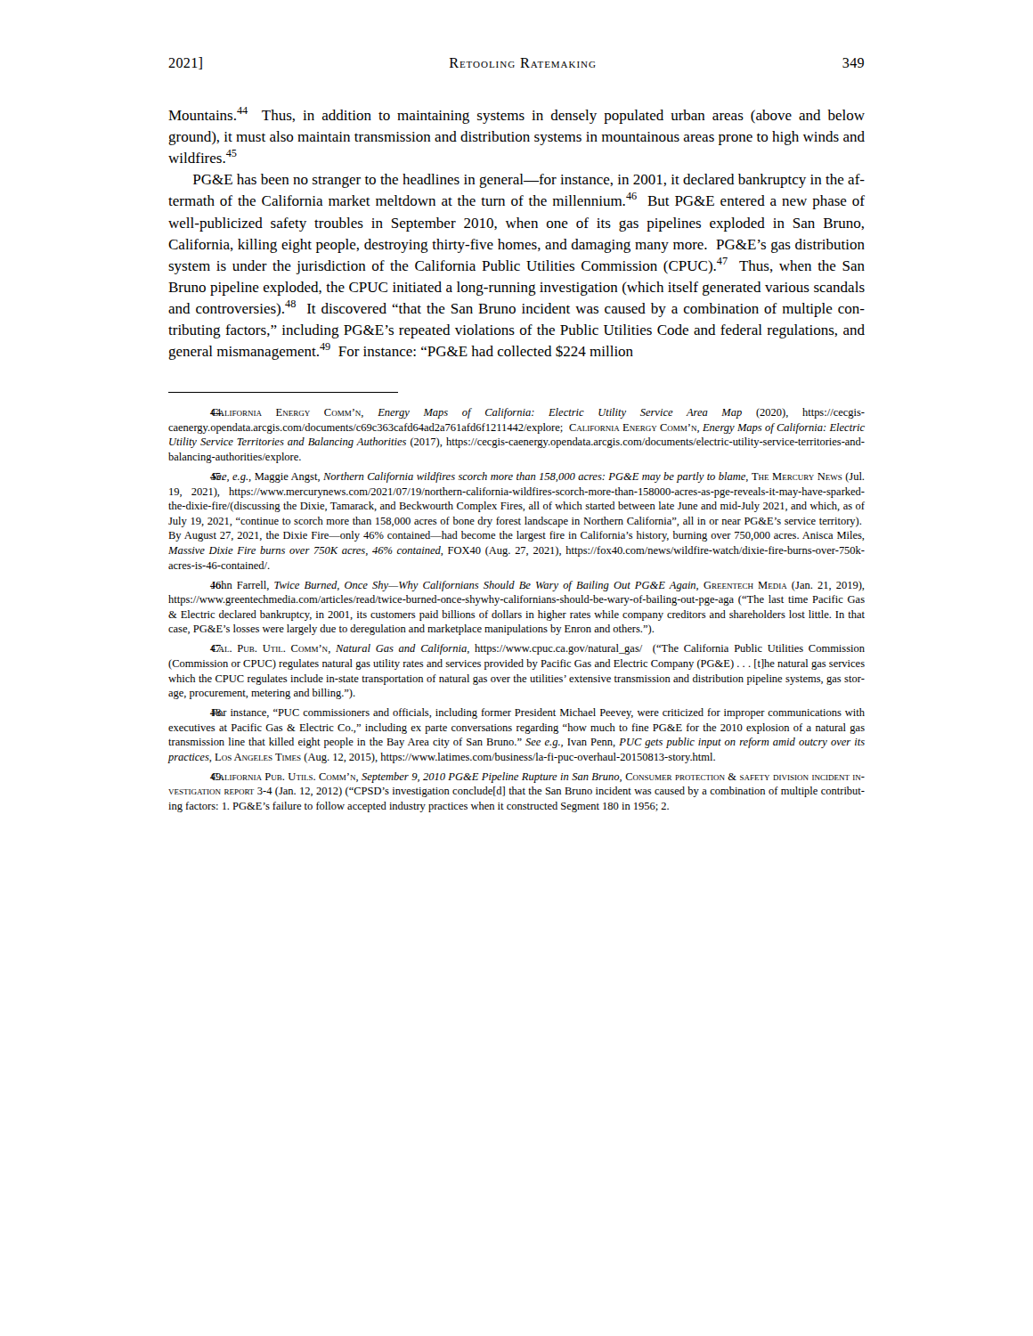2021] Retooling Ratemaking 349
Mountains.44 Thus, in addition to maintaining systems in densely populated urban areas (above and below ground), it must also maintain transmission and distribution systems in mountainous areas prone to high winds and wildfires.45
PG&E has been no stranger to the headlines in general—for instance, in 2001, it declared bankruptcy in the aftermath of the California market meltdown at the turn of the millennium.46 But PG&E entered a new phase of well-publicized safety troubles in September 2010, when one of its gas pipelines exploded in San Bruno, California, killing eight people, destroying thirty-five homes, and damaging many more. PG&E’s gas distribution system is under the jurisdiction of the California Public Utilities Commission (CPUC).47 Thus, when the San Bruno pipeline exploded, the CPUC initiated a long-running investigation (which itself generated various scandals and controversies).48 It discovered “that the San Bruno incident was caused by a combination of multiple contributing factors,” including PG&E’s repeated violations of the Public Utilities Code and federal regulations, and general mismanagement.49 For instance: “PG&E had collected $224 million
California Energy Comm’n, Energy Maps of California: Electric Utility Service Area Map (2020), https://cecgis-caenergy.opendata.arcgis.com/documents/c69c363cafd64ad2a761afd6f1211442/explore; California Energy Comm’n, Energy Maps of California: Electric Utility Service Territories and Balancing Authorities (2017), https://cecgis-caenergy.opendata.arcgis.com/documents/electric-utility-service-territories-and-balancing-authorities/explore.
See, e.g., Maggie Angst, Northern California wildfires scorch more than 158,000 acres: PG&E may be partly to blame, The Mercury News (Jul. 19, 2021), https://www.mercurynews.com/2021/07/19/northern-california-wildfires-scorch-more-than-158000-acres-as-pge-reveals-it-may-have-sparked-the-dixie-fire/(discussing the Dixie, Tamarack, and Beckwourth Complex Fires, all of which started between late June and mid-July 2021, and which, as of July 19, 2021, “continue to scorch more than 158,000 acres of bone dry forest landscape in Northern California”, all in or near PG&E’s service territory). By August 27, 2021, the Dixie Fire—only 46% contained—had become the largest fire in California’s history, burning over 750,000 acres. Anisca Miles, Massive Dixie Fire burns over 750K acres, 46% contained, FOX40 (Aug. 27, 2021), https://fox40.com/news/wildfire-watch/dixie-fire-burns-over-750k-acres-is-46-contained/.
John Farrell, Twice Burned, Once Shy—Why Californians Should Be Wary of Bailing Out PG&E Again, Greentech Media (Jan. 21, 2019), https://www.greentechmedia.com/articles/read/twice-burned-once-shywhy-californians-should-be-wary-of-bailing-out-pge-aga (“The last time Pacific Gas & Electric declared bankruptcy, in 2001, its customers paid billions of dollars in higher rates while company creditors and shareholders lost little. In that case, PG&E’s losses were largely due to deregulation and marketplace manipulations by Enron and others.”).
Cal. Pub. Util. Comm’n, Natural Gas and California, https://www.cpuc.ca.gov/natural_gas/ (“The California Public Utilities Commission (Commission or CPUC) regulates natural gas utility rates and services provided by Pacific Gas and Electric Company (PG&E) . . . [t]he natural gas services which the CPUC regulates include in-state transportation of natural gas over the utilities’ extensive transmission and distribution pipeline systems, gas storage, procurement, metering and billing.”).
For instance, “PUC commissioners and officials, including former President Michael Peevey, were criticized for improper communications with executives at Pacific Gas & Electric Co.,” including ex parte conversations regarding “how much to fine PG&E for the 2010 explosion of a natural gas transmission line that killed eight people in the Bay Area city of San Bruno.” See e.g., Ivan Penn, PUC gets public input on reform amid outcry over its practices, Los Angeles Times (Aug. 12, 2015), https://www.latimes.com/business/la-fi-puc-overhaul-20150813-story.html.
California Pub. Utils. Comm’n, September 9, 2010 PG&E Pipeline Rupture in San Bruno, Consumer protection & safety division incident investigation report 3-4 (Jan. 12, 2012) (“CPSD’s investigation conclude[d] that the San Bruno incident was caused by a combination of multiple contributing factors: 1. PG&E’s failure to follow accepted industry practices when it constructed Segment 180 in 1956; 2.